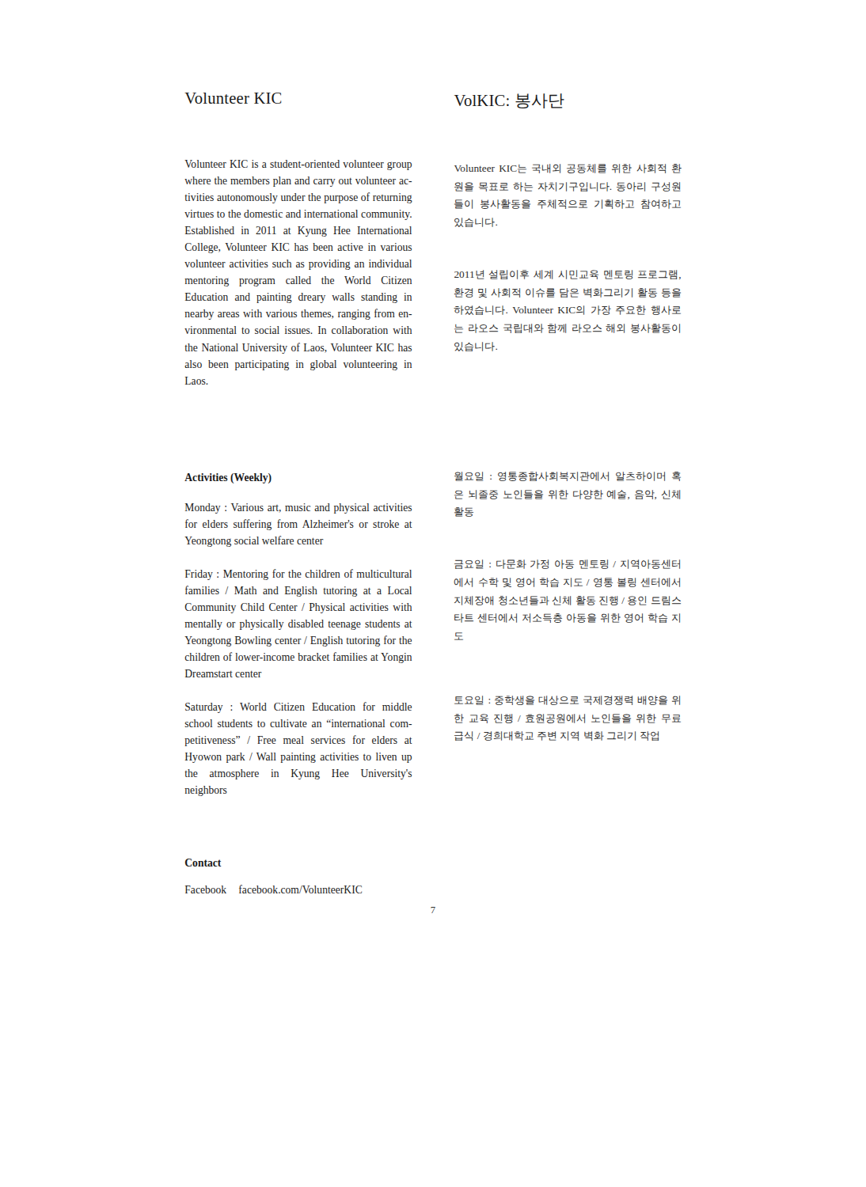Volunteer KIC
Volunteer KIC is a student-oriented volunteer group where the members plan and carry out volunteer activities autonomously under the purpose of returning virtues to the domestic and international community. Established in 2011 at Kyung Hee International College, Volunteer KIC has been active in various volunteer activities such as providing an individual mentoring program called the World Citizen Education and painting dreary walls standing in nearby areas with various themes, ranging from environmental to social issues. In collaboration with the National University of Laos, Volunteer KIC has also been participating in global volunteering in Laos.
Activities (Weekly)
Monday : Various art, music and physical activities for elders suffering from Alzheimer's or stroke at Yeongtong social welfare center
Friday : Mentoring for the children of multicultural families / Math and English tutoring at a Local Community Child Center / Physical activities with mentally or physically disabled teenage students at Yeongtong Bowling center / English tutoring for the children of lower-income bracket families at Yongin Dreamstart center
Saturday : World Citizen Education for middle school students to cultivate an “international competitiveness” / Free meal services for elders at Hyowon park / Wall painting activities to liven up the atmosphere in Kyung Hee University's neighbors
Contact
Facebookfacebook.com/VolunteerKIC
VolKIC: 봉사단
Volunteer KIC는 국내외 공동체를 위한 사회적 환원을 목표로 하는 자치기구입니다. 동아리 구성원들이 봉사활동을 주체적으로 기획하고 참여하고 있습니다.
2011년 설립이후 세계 시민교육 멘토링 프로그램, 환경 및 사회적 이슈를 담은 벽화그리기 활동 등을 하였습니다. Volunteer KIC의 가장 주요한 행사로는 라오스 국립대와 함께 라오스 해외 봉사활동이 있습니다.
월요일 : 영통종합사회복지관에서 알츠하이머 혹은 뇌졸중 노인들을 위한 다양한 예술, 음악, 신체 활동
금요일 : 다문화 가정 아동 멘토링 / 지역아동센터에서 수학 및 영어 학습 지도 / 영통 볼링 센터에서 지체장애 청소년들과 신체 활동 진행 / 용인 드림스타트 센터에서 저소득층 아동을 위한 영어 학습 지도
토요일 : 중학생을 대상으로 국제경쟁력 배양을 위한 교육 진행 / 효원공원에서 노인들을 위한 무료 급식 / 경희대학교 주변 지역 벽화 그리기 작업
7